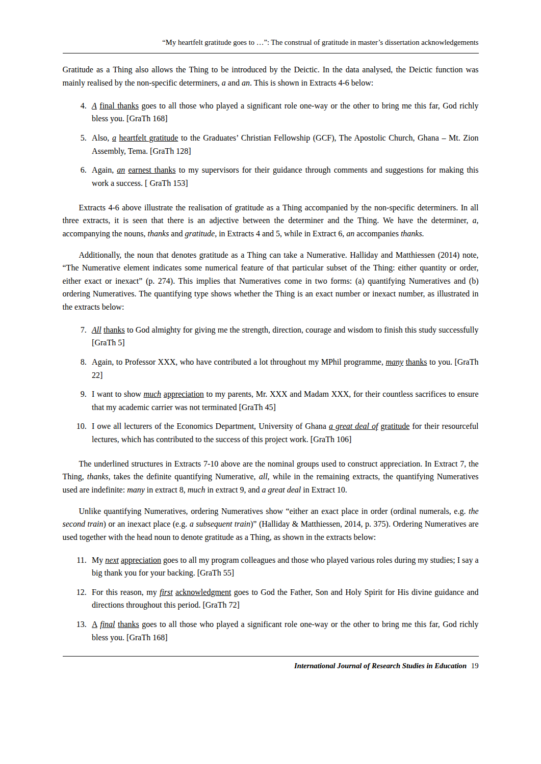“My heartfelt gratitude goes to …”: The construal of gratitude in master’s dissertation acknowledgements
Gratitude as a Thing also allows the Thing to be introduced by the Deictic. In the data analysed, the Deictic function was mainly realised by the non-specific determiners, a and an. This is shown in Extracts 4-6 below:
A final thanks goes to all those who played a significant role one-way or the other to bring me this far, God richly bless you. [GraTh 168]
Also, a heartfelt gratitude to the Graduates’ Christian Fellowship (GCF), The Apostolic Church, Ghana – Mt. Zion Assembly, Tema. [GraTh 128]
Again, an earnest thanks to my supervisors for their guidance through comments and suggestions for making this work a success. [ GraTh 153]
Extracts 4-6 above illustrate the realisation of gratitude as a Thing accompanied by the non-specific determiners. In all three extracts, it is seen that there is an adjective between the determiner and the Thing. We have the determiner, a, accompanying the nouns, thanks and gratitude, in Extracts 4 and 5, while in Extract 6, an accompanies thanks.
Additionally, the noun that denotes gratitude as a Thing can take a Numerative. Halliday and Matthiessen (2014) note, “The Numerative element indicates some numerical feature of that particular subset of the Thing: either quantity or order, either exact or inexact” (p. 274). This implies that Numeratives come in two forms: (a) quantifying Numeratives and (b) ordering Numeratives. The quantifying type shows whether the Thing is an exact number or inexact number, as illustrated in the extracts below:
All thanks to God almighty for giving me the strength, direction, courage and wisdom to finish this study successfully [GraTh 5]
Again, to Professor XXX, who have contributed a lot throughout my MPhil programme, many thanks to you. [GraTh 22]
I want to show much appreciation to my parents, Mr. XXX and Madam XXX, for their countless sacrifices to ensure that my academic carrier was not terminated [GraTh 45]
I owe all lecturers of the Economics Department, University of Ghana a great deal of gratitude for their resourceful lectures, which has contributed to the success of this project work. [GraTh 106]
The underlined structures in Extracts 7-10 above are the nominal groups used to construct appreciation. In Extract 7, the Thing, thanks, takes the definite quantifying Numerative, all, while in the remaining extracts, the quantifying Numeratives used are indefinite: many in extract 8, much in extract 9, and a great deal in Extract 10.
Unlike quantifying Numeratives, ordering Numeratives show “either an exact place in order (ordinal numerals, e.g. the second train) or an inexact place (e.g. a subsequent train)” (Halliday & Matthiessen, 2014, p. 375). Ordering Numeratives are used together with the head noun to denote gratitude as a Thing, as shown in the extracts below:
My next appreciation goes to all my program colleagues and those who played various roles during my studies; I say a big thank you for your backing. [GraTh 55]
For this reason, my first acknowledgment goes to God the Father, Son and Holy Spirit for His divine guidance and directions throughout this period. [GraTh 72]
A final thanks goes to all those who played a significant role one-way or the other to bring me this far, God richly bless you. [GraTh 168]
International Journal of Research Studies in Education 19